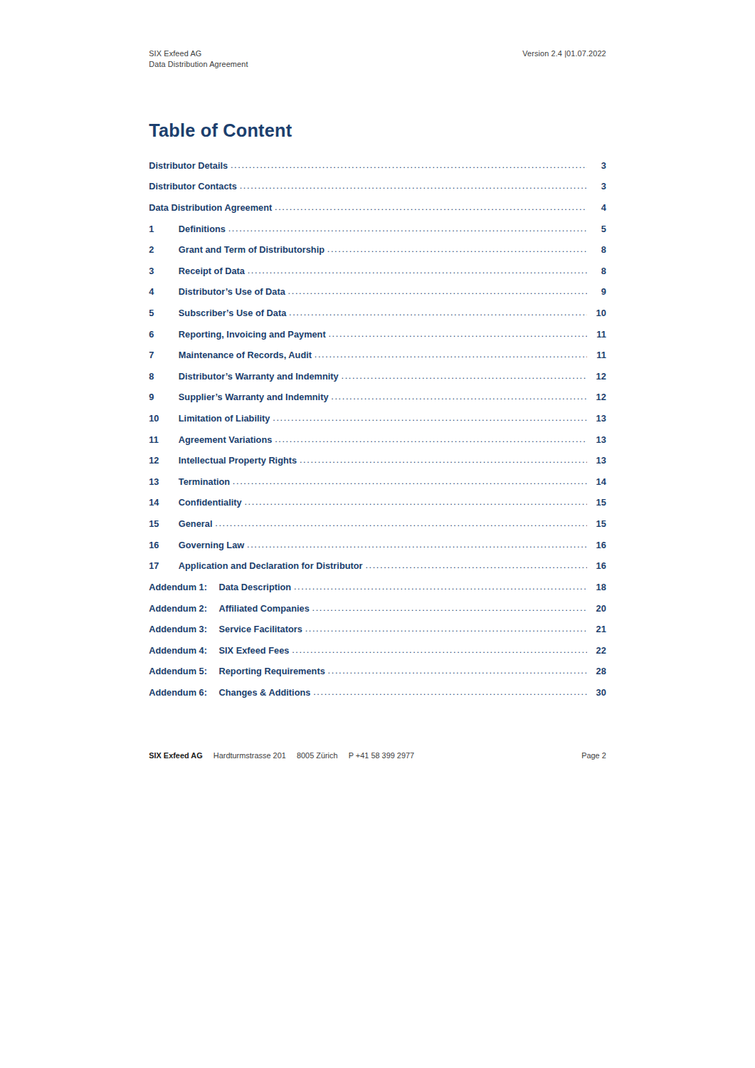SIX Exfeed AG
Data Distribution Agreement
Version 2.4 |01.07.2022
Table of Content
Distributor Details .................................................................................................................................. 3
Distributor Contacts ................................................................................................................................ 3
Data Distribution Agreement ................................................................................................................. 4
1 Definitions ......................................................................................................................... 5
2 Grant and Term of Distributorship ....................................................................................... 8
3 Receipt of Data ................................................................................................................. 8
4 Distributor’s Use of Data ................................................................................................. 9
5 Subscriber’s Use of Data ................................................................................................ 10
6 Reporting, Invoicing and Payment ................................................................................... 11
7 Maintenance of Records, Audit ....................................................................................... 11
8 Distributor’s Warranty and Indemnity ........................................................................... 12
9 Supplier’s Warranty and Indemnity ................................................................................ 12
10 Limitation of Liability ..................................................................................................... 13
11 Agreement Variations .................................................................................................... 13
12 Intellectual Property Rights ......................................................................................... 13
13 Termination ................................................................................................................. 14
14 Confidentiality ........................................................................................................... 15
15 General ....................................................................................................................... 15
16 Governing Law ........................................................................................................... 16
17 Application and Declaration for Distributor ..................................................................... 16
Addendum 1: Data Description ............................................................................................. 18
Addendum 2: Affiliated Companies ..................................................................................... 20
Addendum 3: Service Facilitators .......................................................................................... 21
Addendum 4: SIX Exfeed Fees .............................................................................................. 22
Addendum 5: Reporting Requirements ............................................................................. 28
Addendum 6: Changes & Additions ................................................................................... 30
SIX Exfeed AG Hardturmstrasse 201 8005 Zürich P +41 58 399 2977
Page 2